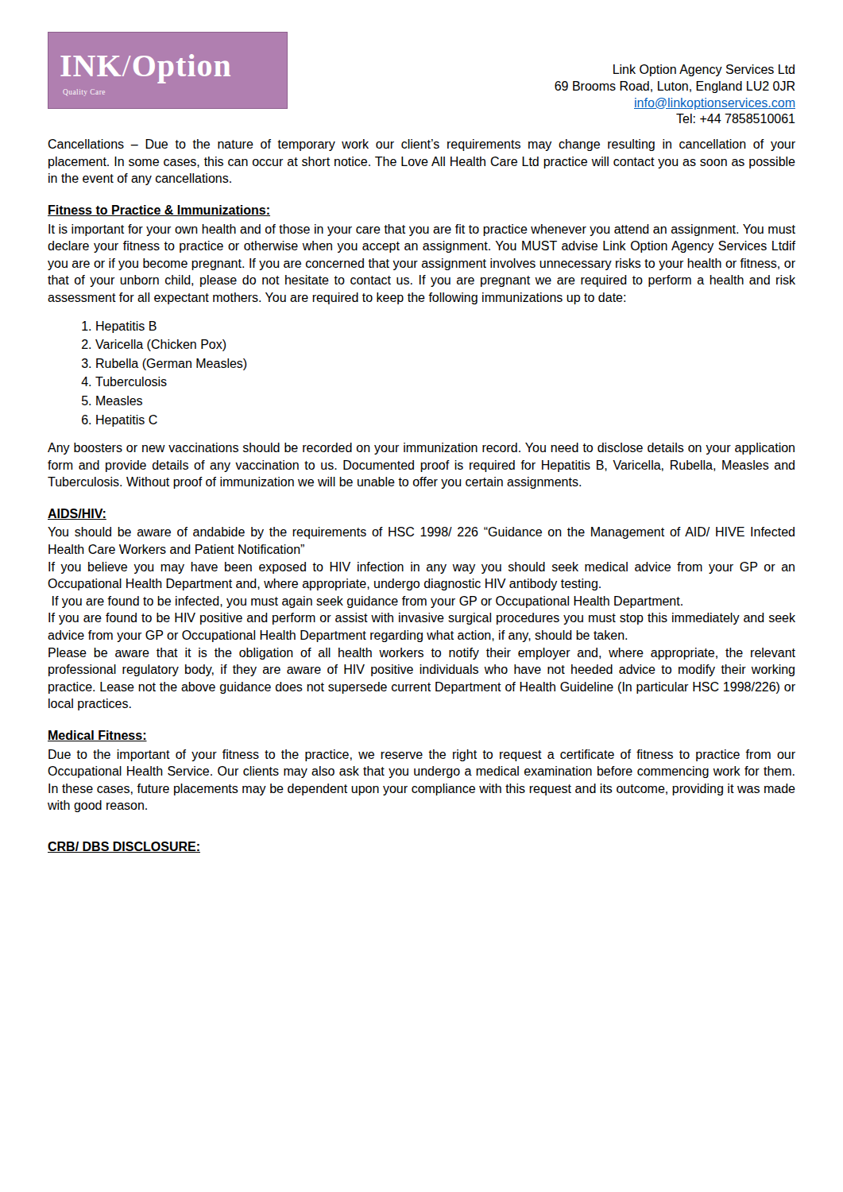INK/Option Quality Care
Link Option Agency Services Ltd
69 Brooms Road, Luton, England LU2 0JR
info@linkoptionservices.com
Tel: +44 7858510061
Cancellations – Due to the nature of temporary work our client’s requirements may change resulting in cancellation of your placement. In some cases, this can occur at short notice. The Love All Health Care Ltd practice will contact you as soon as possible in the event of any cancellations.
Fitness to Practice & Immunizations:
It is important for your own health and of those in your care that you are fit to practice whenever you attend an assignment. You must declare your fitness to practice or otherwise when you accept an assignment. You MUST advise Link Option Agency Services Ltdif you are or if you become pregnant. If you are concerned that your assignment involves unnecessary risks to your health or fitness, or that of your unborn child, please do not hesitate to contact us. If you are pregnant we are required to perform a health and risk assessment for all expectant mothers. You are required to keep the following immunizations up to date:
Hepatitis B
Varicella (Chicken Pox)
Rubella (German Measles)
Tuberculosis
Measles
Hepatitis C
Any boosters or new vaccinations should be recorded on your immunization record. You need to disclose details on your application form and provide details of any vaccination to us. Documented proof is required for Hepatitis B, Varicella, Rubella, Measles and Tuberculosis. Without proof of immunization we will be unable to offer you certain assignments.
AIDS/HIV:
You should be aware of andabide by the requirements of HSC 1998/ 226 “Guidance on the Management of AID/ HIVE Infected Health Care Workers and Patient Notification”
If you believe you may have been exposed to HIV infection in any way you should seek medical advice from your GP or an Occupational Health Department and, where appropriate, undergo diagnostic HIV antibody testing.
If you are found to be infected, you must again seek guidance from your GP or Occupational Health Department.
If you are found to be HIV positive and perform or assist with invasive surgical procedures you must stop this immediately and seek advice from your GP or Occupational Health Department regarding what action, if any, should be taken.
Please be aware that it is the obligation of all health workers to notify their employer and, where appropriate, the relevant professional regulatory body, if they are aware of HIV positive individuals who have not heeded advice to modify their working practice. Lease not the above guidance does not supersede current Department of Health Guideline (In particular HSC 1998/226) or local practices.
Medical Fitness:
Due to the important of your fitness to the practice, we reserve the right to request a certificate of fitness to practice from our Occupational Health Service. Our clients may also ask that you undergo a medical examination before commencing work for them. In these cases, future placements may be dependent upon your compliance with this request and its outcome, providing it was made with good reason.
CRB/ DBS DISCLOSURE: